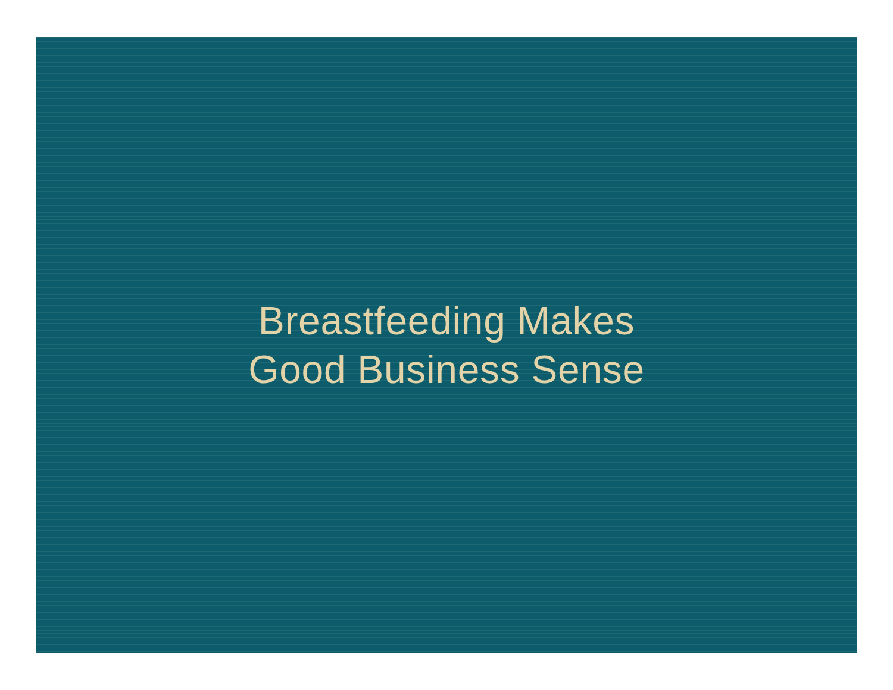Breastfeeding Makes Good Business Sense